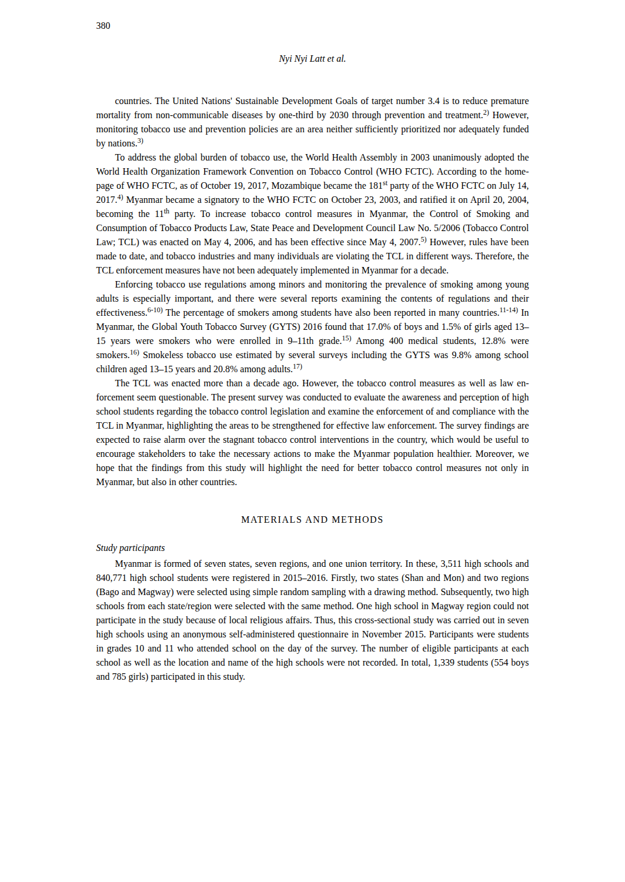380
Nyi Nyi Latt et al.
countries. The United Nations' Sustainable Development Goals of target number 3.4 is to reduce premature mortality from non-communicable diseases by one-third by 2030 through prevention and treatment.2) However, monitoring tobacco use and prevention policies are an area neither sufficiently prioritized nor adequately funded by nations.3)
To address the global burden of tobacco use, the World Health Assembly in 2003 unanimously adopted the World Health Organization Framework Convention on Tobacco Control (WHO FCTC). According to the homepage of WHO FCTC, as of October 19, 2017, Mozambique became the 181st party of the WHO FCTC on July 14, 2017.4) Myanmar became a signatory to the WHO FCTC on October 23, 2003, and ratified it on April 20, 2004, becoming the 11th party. To increase tobacco control measures in Myanmar, the Control of Smoking and Consumption of Tobacco Products Law, State Peace and Development Council Law No. 5/2006 (Tobacco Control Law; TCL) was enacted on May 4, 2006, and has been effective since May 4, 2007.5) However, rules have been made to date, and tobacco industries and many individuals are violating the TCL in different ways. Therefore, the TCL enforcement measures have not been adequately implemented in Myanmar for a decade.
Enforcing tobacco use regulations among minors and monitoring the prevalence of smoking among young adults is especially important, and there were several reports examining the contents of regulations and their effectiveness.6-10) The percentage of smokers among students have also been reported in many countries.11-14) In Myanmar, the Global Youth Tobacco Survey (GYTS) 2016 found that 17.0% of boys and 1.5% of girls aged 13–15 years were smokers who were enrolled in 9–11th grade.15) Among 400 medical students, 12.8% were smokers.16) Smokeless tobacco use estimated by several surveys including the GYTS was 9.8% among school children aged 13–15 years and 20.8% among adults.17)
The TCL was enacted more than a decade ago. However, the tobacco control measures as well as law enforcement seem questionable. The present survey was conducted to evaluate the awareness and perception of high school students regarding the tobacco control legislation and examine the enforcement of and compliance with the TCL in Myanmar, highlighting the areas to be strengthened for effective law enforcement. The survey findings are expected to raise alarm over the stagnant tobacco control interventions in the country, which would be useful to encourage stakeholders to take the necessary actions to make the Myanmar population healthier. Moreover, we hope that the findings from this study will highlight the need for better tobacco control measures not only in Myanmar, but also in other countries.
MATERIALS AND METHODS
Study participants
Myanmar is formed of seven states, seven regions, and one union territory. In these, 3,511 high schools and 840,771 high school students were registered in 2015–2016. Firstly, two states (Shan and Mon) and two regions (Bago and Magway) were selected using simple random sampling with a drawing method. Subsequently, two high schools from each state/region were selected with the same method. One high school in Magway region could not participate in the study because of local religious affairs. Thus, this cross-sectional study was carried out in seven high schools using an anonymous self-administered questionnaire in November 2015. Participants were students in grades 10 and 11 who attended school on the day of the survey. The number of eligible participants at each school as well as the location and name of the high schools were not recorded. In total, 1,339 students (554 boys and 785 girls) participated in this study.